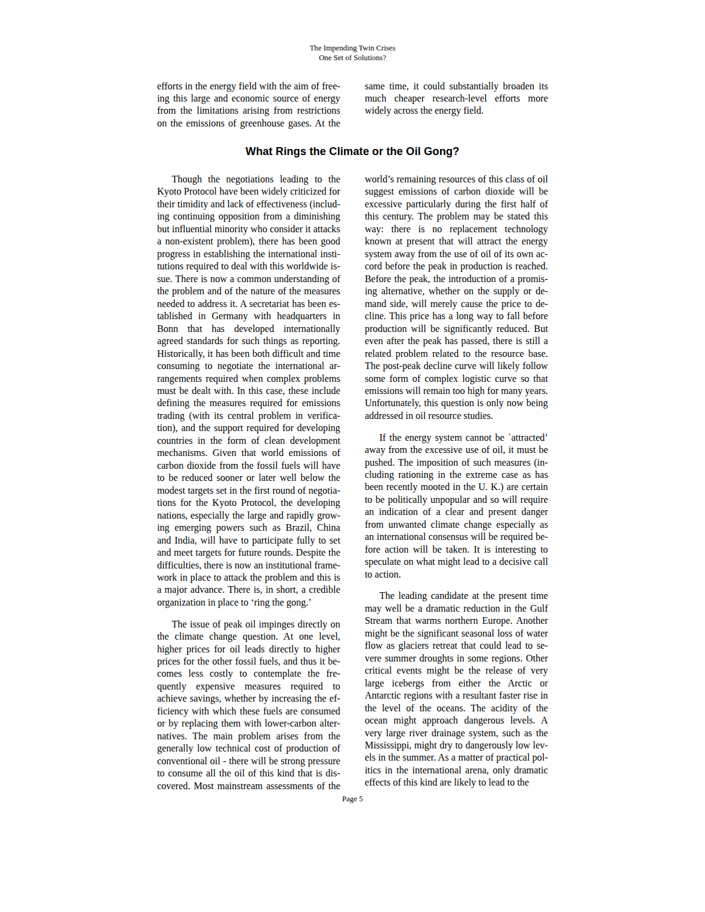The Impending Twin Crises One Set of Solutions?
efforts in the energy field with the aim of freeing this large and economic source of energy from the limitations arising from restrictions on the emissions of greenhouse gases. At the same time, it could substantially broaden its much cheaper research-level efforts more widely across the energy field.
What Rings the Climate or the Oil Gong?
Though the negotiations leading to the Kyoto Protocol have been widely criticized for their timidity and lack of effectiveness (including continuing opposition from a diminishing but influential minority who consider it attacks a non-existent problem), there has been good progress in establishing the international institutions required to deal with this worldwide issue. There is now a common understanding of the problem and of the nature of the measures needed to address it. A secretariat has been established in Germany with headquarters in Bonn that has developed internationally agreed standards for such things as reporting. Historically, it has been both difficult and time consuming to negotiate the international arrangements required when complex problems must be dealt with. In this case, these include defining the measures required for emissions trading (with its central problem in verification), and the support required for developing countries in the form of clean development mechanisms. Given that world emissions of carbon dioxide from the fossil fuels will have to be reduced sooner or later well below the modest targets set in the first round of negotiations for the Kyoto Protocol, the developing nations, especially the large and rapidly growing emerging powers such as Brazil, China and India, will have to participate fully to set and meet targets for future rounds. Despite the difficulties, there is now an institutional framework in place to attack the problem and this is a major advance. There is, in short, a credible organization in place to ‘ring the gong.’
The issue of peak oil impinges directly on the climate change question. At one level, higher prices for oil leads directly to higher prices for the other fossil fuels, and thus it becomes less costly to contemplate the frequently expensive measures required to achieve savings, whether by increasing the efficiency with which these fuels are consumed or by replacing them with lower-carbon alternatives. The main problem arises from the generally low technical cost of production of conventional oil - there will be strong pressure to consume all the oil of this kind that is discovered. Most mainstream assessments of the world’s remaining resources of this class of oil suggest emissions of carbon dioxide will be excessive particularly during the first half of this century. The problem may be stated this way: there is no replacement technology known at present that will attract the energy system away from the use of oil of its own accord before the peak in production is reached. Before the peak, the introduction of a promising alternative, whether on the supply or demand side, will merely cause the price to decline. This price has a long way to fall before production will be significantly reduced. But even after the peak has passed, there is still a related problem related to the resource base. The post-peak decline curve will likely follow some form of complex logistic curve so that emissions will remain too high for many years. Unfortunately, this question is only now being addressed in oil resource studies.
If the energy system cannot be `attracted’ away from the excessive use of oil, it must be pushed. The imposition of such measures (including rationing in the extreme case as has been recently mooted in the U. K.) are certain to be politically unpopular and so will require an indication of a clear and present danger from unwanted climate change especially as an international consensus will be required before action will be taken. It is interesting to speculate on what might lead to a decisive call to action.
The leading candidate at the present time may well be a dramatic reduction in the Gulf Stream that warms northern Europe. Another might be the significant seasonal loss of water flow as glaciers retreat that could lead to severe summer droughts in some regions. Other critical events might be the release of very large icebergs from either the Arctic or Antarctic regions with a resultant faster rise in the level of the oceans. The acidity of the ocean might approach dangerous levels. A very large river drainage system, such as the Mississippi, might dry to dangerously low levels in the summer. As a matter of practical politics in the international arena, only dramatic effects of this kind are likely to lead to the
Page 5